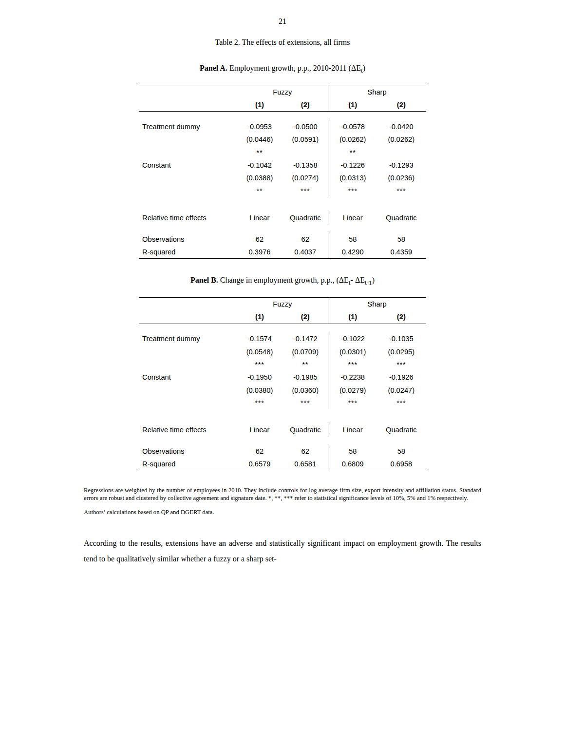21
Table 2. The effects of extensions, all firms
Panel A. Employment growth, p.p., 2010-2011 (ΔEt)
| | Fuzzy | Sharp |
| --- | --- | --- |
| | (1) | (2) | (1) | (2) |
| Treatment dummy | -0.0953 | -0.0500 | -0.0578 | -0.0420 |
| | (0.0446) | (0.0591) | (0.0262) | (0.0262) |
| | ** | | ** | |
| Constant | -0.1042 | -0.1358 | -0.1226 | -0.1293 |
| | (0.0388) | (0.0274) | (0.0313) | (0.0236) |
| | ** | *** | *** | *** |
| Relative time effects | Linear | Quadratic | Linear | Quadratic |
| Observations | 62 | 62 | 58 | 58 |
| R-squared | 0.3976 | 0.4037 | 0.4290 | 0.4359 |
Panel B. Change in employment growth, p.p., (ΔEt- ΔEt-1)
| | Fuzzy | Sharp |
| --- | --- | --- |
| | (1) | (2) | (1) | (2) |
| Treatment dummy | -0.1574 | -0.1472 | -0.1022 | -0.1035 |
| | (0.0548) | (0.0709) | (0.0301) | (0.0295) |
| | *** | ** | *** | *** |
| Constant | -0.1950 | -0.1985 | -0.2238 | -0.1926 |
| | (0.0380) | (0.0360) | (0.0279) | (0.0247) |
| | *** | *** | *** | *** |
| Relative time effects | Linear | Quadratic | Linear | Quadratic |
| Observations | 62 | 62 | 58 | 58 |
| R-squared | 0.6579 | 0.6581 | 0.6809 | 0.6958 |
Regressions are weighted by the number of employees in 2010. They include controls for log average firm size, export intensity and affiliation status. Standard errors are robust and clustered by collective agreement and signature date. *, **, *** refer to statistical significance levels of 10%, 5% and 1% respectively.
Authors’ calculations based on QP and DGERT data.
According to the results, extensions have an adverse and statistically significant impact on employment growth. The results tend to be qualitatively similar whether a fuzzy or a sharp set-